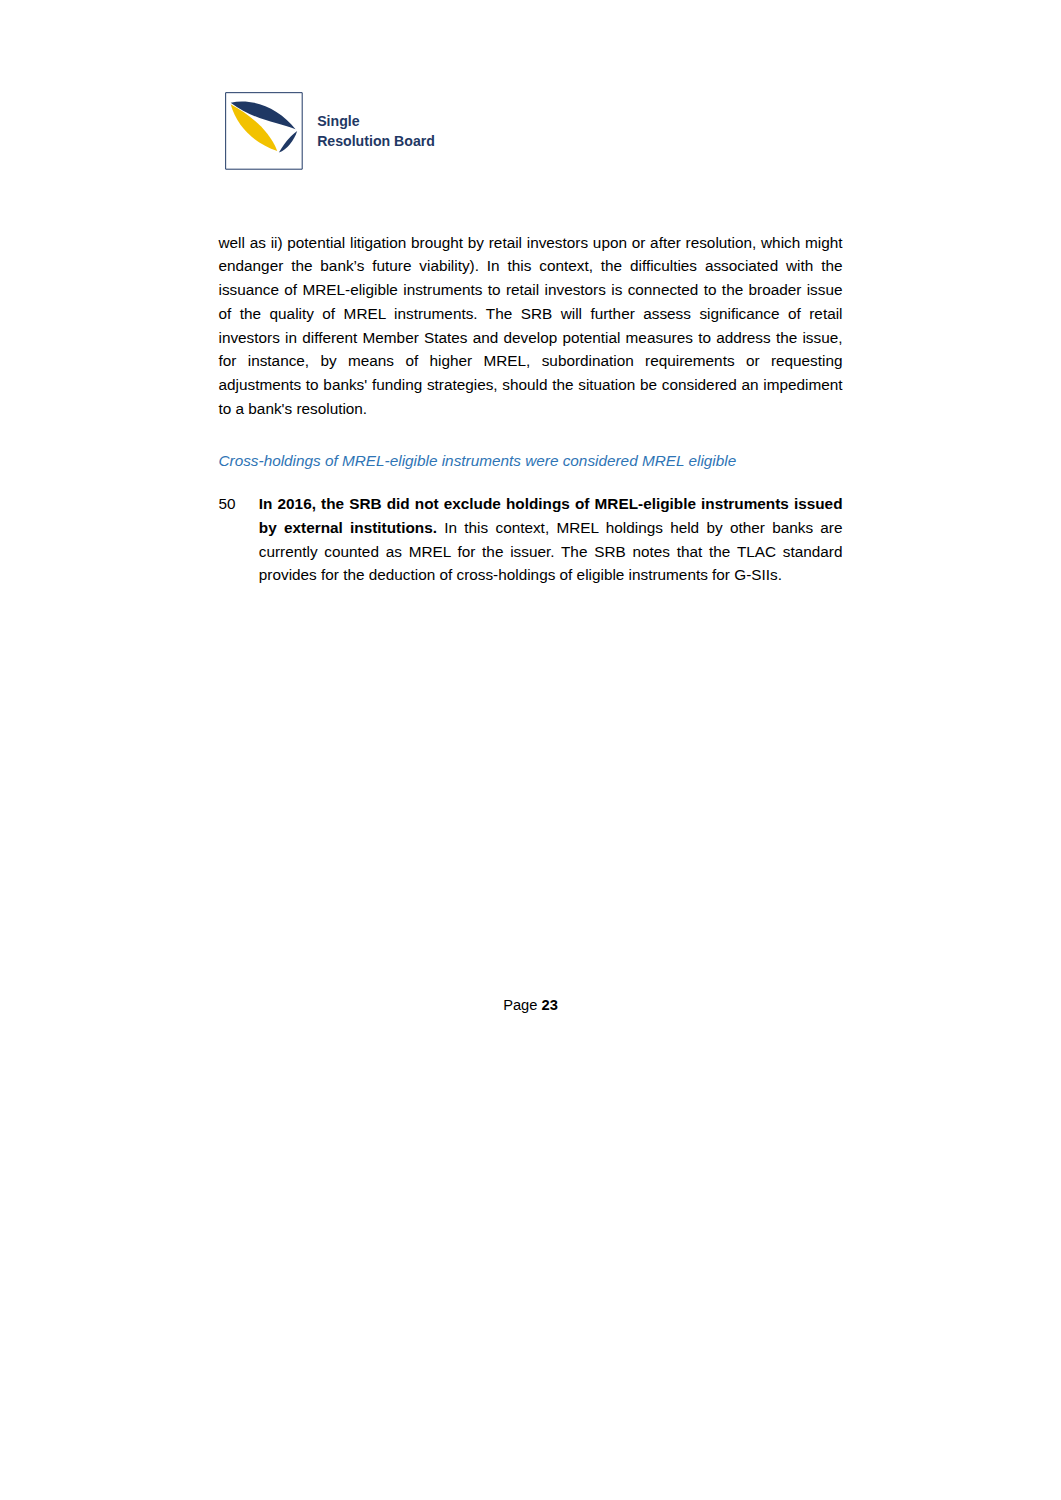Single Resolution Board
well as ii) potential litigation brought by retail investors upon or after resolution, which might endanger the bank’s future viability). In this context, the difficulties associated with the issuance of MREL-eligible instruments to retail investors is connected to the broader issue of the quality of MREL instruments. The SRB will further assess significance of retail investors in different Member States and develop potential measures to address the issue, for instance, by means of higher MREL, subordination requirements or requesting adjustments to banks' funding strategies, should the situation be considered an impediment to a bank's resolution.
Cross-holdings of MREL-eligible instruments were considered MREL eligible
50
In 2016, the SRB did not exclude holdings of MREL-eligible instruments issued by external institutions. In this context, MREL holdings held by other banks are currently counted as MREL for the issuer. The SRB notes that the TLAC standard provides for the deduction of cross-holdings of eligible instruments for G-SIIs.
Page 23